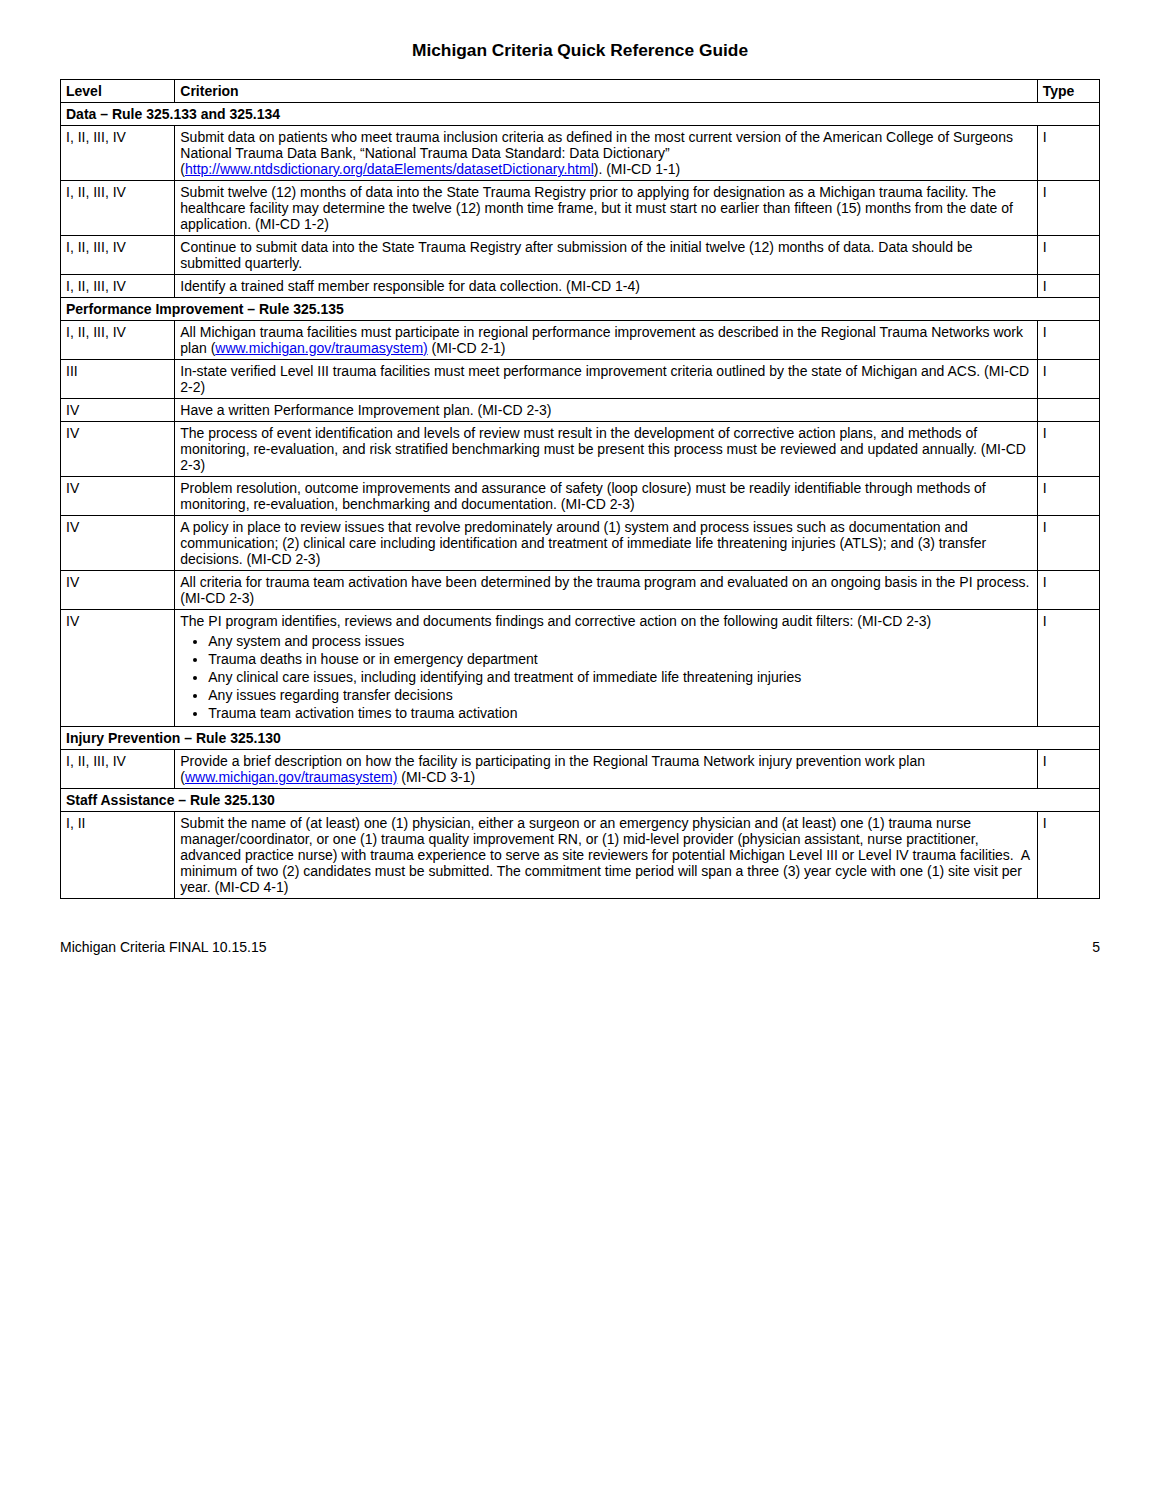Michigan Criteria Quick Reference Guide
| Level | Criterion | Type |
| --- | --- | --- |
| Data – Rule 325.133 and 325.134 |
| I, II, III, IV | Submit data on patients who meet trauma inclusion criteria as defined in the most current version of the American College of Surgeons National Trauma Data Bank, “National Trauma Data Standard: Data Dictionary” ( http://www.ntdsdictionary.org/dataElements/datasetDictionary.html ). (MI-CD 1-1) | I |
| I, II, III, IV | Submit twelve (12) months of data into the State Trauma Registry prior to applying for designation as a Michigan trauma facility. The healthcare facility may determine the twelve (12) month time frame, but it must start no earlier than fifteen (15) months from the date of application. (MI-CD 1-2) | I |
| I, II, III, IV | Continue to submit data into the State Trauma Registry after submission of the initial twelve (12) months of data. Data should be submitted quarterly. | I |
| I, II, III, IV | Identify a trained staff member responsible for data collection. (MI-CD 1-4) | I |
| Performance Improvement – Rule 325.135 |
| I, II, III, IV | All Michigan trauma facilities must participate in regional performance improvement as described in the Regional Trauma Networks work plan ( www.michigan.gov/traumasystem) (MI-CD 2-1) | I |
| III | In-state verified Level III trauma facilities must meet performance improvement criteria outlined by the state of Michigan and ACS. (MI-CD 2-2) | I |
| IV | Have a written Performance Improvement plan. (MI-CD 2-3) | |
| IV | The process of event identification and levels of review must result in the development of corrective action plans, and methods of monitoring, re-evaluation, and risk stratified benchmarking must be present this process must be reviewed and updated annually. (MI-CD 2-3) | I |
| IV | Problem resolution, outcome improvements and assurance of safety (loop closure) must be readily identifiable through methods of monitoring, re-evaluation, benchmarking and documentation. (MI-CD 2-3) | I |
| IV | A policy in place to review issues that revolve predominately around (1) system and process issues such as documentation and communication; (2) clinical care including identification and treatment of immediate life threatening injuries (ATLS); and (3) transfer decisions. (MI-CD 2-3) | I |
| IV | All criteria for trauma team activation have been determined by the trauma program and evaluated on an ongoing basis in the PI process. (MI-CD 2-3) | I |
| IV | The PI program identifies, reviews and documents findings and corrective action on the following audit filters: (MI-CD 2-3) Any system and process issues Trauma deaths in house or in emergency department Any clinical care issues, including identifying and treatment of immediate life threatening injuries Any issues regarding transfer decisions Trauma team activation times to trauma activation | I |
| Injury Prevention – Rule 325.130 |
| I, II, III, IV | Provide a brief description on how the facility is participating in the Regional Trauma Network injury prevention work plan ( www.michigan.gov/traumasystem) (MI-CD 3-1) | I |
| Staff Assistance – Rule 325.130 |
| I, II | Submit the name of (at least) one (1) physician, either a surgeon or an emergency physician and (at least) one (1) trauma nurse manager/coordinator, or one (1) trauma quality improvement RN, or (1) mid-level provider (physician assistant, nurse practitioner, advanced practice nurse) with trauma experience to serve as site reviewers for potential Michigan Level III or Level IV trauma facilities. A minimum of two (2) candidates must be submitted. The commitment time period will span a three (3) year cycle with one (1) site visit per year. (MI-CD 4-1) | I |
Michigan Criteria FINAL 10.15.15
5